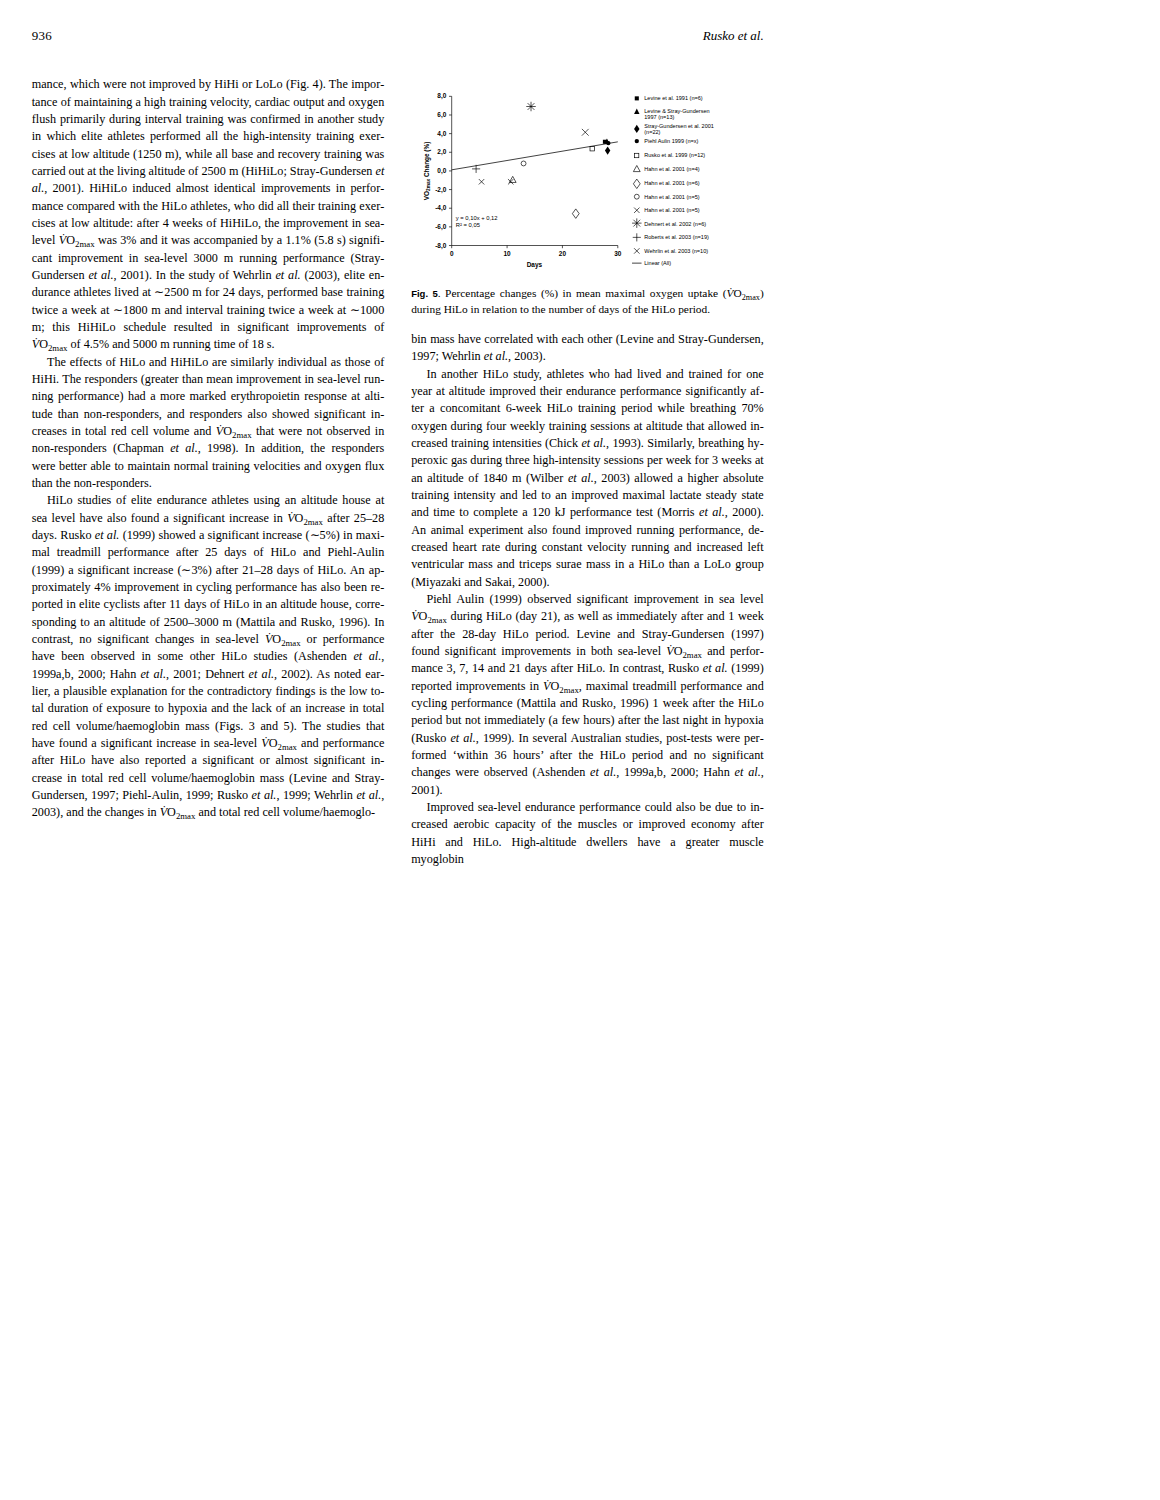936 Rusko et al.
mance, which were not improved by HiHi or LoLo (Fig. 4). The importance of maintaining a high training velocity, cardiac output and oxygen flush primarily during interval training was confirmed in another study in which elite athletes performed all the high-intensity training exercises at low altitude (1250 m), while all base and recovery training was carried out at the living altitude of 2500 m (HiHiLo; Stray-Gundersen et al., 2001). HiHiLo induced almost identical improvements in performance compared with the HiLo athletes, who did all their training exercises at low altitude: after 4 weeks of HiHiLo, the improvement in sea-level V̇O2max was 3% and it was accompanied by a 1.1% (5.8 s) significant improvement in sea-level 3000 m running performance (Stray-Gundersen et al., 2001). In the study of Wehrlin et al. (2003), elite endurance athletes lived at ∼2500 m for 24 days, performed base training twice a week at ∼1800 m and interval training twice a week at ∼1000 m; this HiHiLo schedule resulted in significant improvements of V̇O2max of 4.5% and 5000 m running time of 18 s.
The effects of HiLo and HiHiLo are similarly individual as those of HiHi. The responders (greater than mean improvement in sea-level running performance) had a more marked erythropoietin response at altitude than non-responders, and responders also showed significant increases in total red cell volume and V̇O2max that were not observed in non-responders (Chapman et al., 1998). In addition, the responders were better able to maintain normal training velocities and oxygen flux than the non-responders.
HiLo studies of elite endurance athletes using an altitude house at sea level have also found a significant increase in V̇O2max after 25–28 days. Rusko et al. (1999) showed a significant increase (∼5%) in maximal treadmill performance after 25 days of HiLo and Piehl-Aulin (1999) a significant increase (∼3%) after 21–28 days of HiLo. An approximately 4% improvement in cycling performance has also been reported in elite cyclists after 11 days of HiLo in an altitude house, corresponding to an altitude of 2500–3000 m (Mattila and Rusko, 1996). In contrast, no significant changes in sea-level V̇O2max or performance have been observed in some other HiLo studies (Ashenden et al., 1999a,b, 2000; Hahn et al., 2001; Dehnert et al., 2002). As noted earlier, a plausible explanation for the contradictory findings is the low total duration of exposure to hypoxia and the lack of an increase in total red cell volume/haemoglobin mass (Figs. 3 and 5). The studies that have found a significant increase in sea-level V̇O2max and performance after HiLo have also reported a significant or almost significant increase in total red cell volume/haemoglobin mass (Levine and Stray-Gundersen, 1997; Piehl-Aulin, 1999; Rusko et al., 1999; Wehrlin et al., 2003), and the changes in V̇O2max and total red cell volume/haemoglo-
8,0 6,0 4,0 2,0 0,0 -2,0 -4,0 -6,0 -8,0 0 10 20 30 Days VO2max Change (%) y = 0,10x + 0,12 R² = 0,05 Levine et al. 1991 (n=6) Levine & Stray-Gundersen 1997 (n=13) Stray-Gundersen et al. 2001 (n=22) Piehl Aulin 1999 (n=x) Rusko et al. 1999 (n=12) Hahn et al. 2001 (n=4) Hahn et al. 2001 (n=6) Hahn et al. 2001 (n=5) Hahn et al. 2001 (n=5) Dehnert et al. 2002 (n=6) Roberts et al. 2003 (n=19) Wehrlin et al. 2003 (n=10) Linear (All)
Fig. 5. Percentage changes (%) in mean maximal oxygen uptake (V̇O2max) during HiLo in relation to the number of days of the HiLo period.
bin mass have correlated with each other (Levine and Stray-Gundersen, 1997; Wehrlin et al., 2003).
In another HiLo study, athletes who had lived and trained for one year at altitude improved their endurance performance significantly after a concomitant 6-week HiLo training period while breathing 70% oxygen during four weekly training sessions at altitude that allowed increased training intensities (Chick et al., 1993). Similarly, breathing hyperoxic gas during three high-intensity sessions per week for 3 weeks at an altitude of 1840 m (Wilber et al., 2003) allowed a higher absolute training intensity and led to an improved maximal lactate steady state and time to complete a 120 kJ performance test (Morris et al., 2000). An animal experiment also found improved running performance, decreased heart rate during constant velocity running and increased left ventricular mass and triceps surae mass in a HiLo than a LoLo group (Miyazaki and Sakai, 2000).
Piehl Aulin (1999) observed significant improvement in sea level V̇O2max during HiLo (day 21), as well as immediately after and 1 week after the 28-day HiLo period. Levine and Stray-Gundersen (1997) found significant improvements in both sea-level V̇O2max and performance 3, 7, 14 and 21 days after HiLo. In contrast, Rusko et al. (1999) reported improvements in V̇O2max, maximal treadmill performance and cycling performance (Mattila and Rusko, 1996) 1 week after the HiLo period but not immediately (a few hours) after the last night in hypoxia (Rusko et al., 1999). In several Australian studies, post-tests were performed ‘within 36 hours’ after the HiLo period and no significant changes were observed (Ashenden et al., 1999a,b, 2000; Hahn et al., 2001).
Improved sea-level endurance performance could also be due to increased aerobic capacity of the muscles or improved economy after HiHi and HiLo. High-altitude dwellers have a greater muscle myoglobin